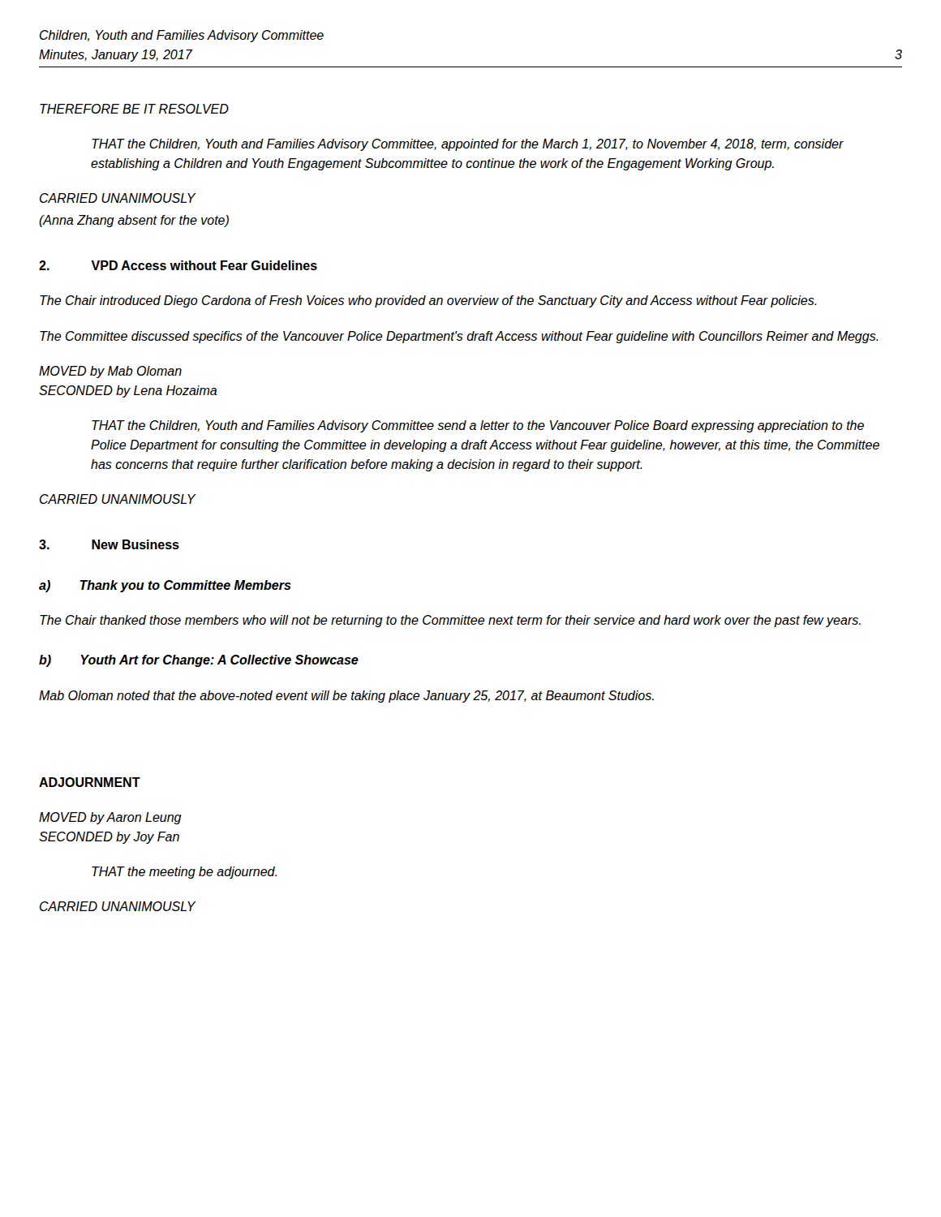Children, Youth and Families Advisory Committee
Minutes, January 19, 2017 3
THEREFORE BE IT RESOLVED
THAT the Children, Youth and Families Advisory Committee, appointed for the March 1, 2017, to November 4, 2018, term, consider establishing a Children and Youth Engagement Subcommittee to continue the work of the Engagement Working Group.
CARRIED UNANIMOUSLY
(Anna Zhang absent for the vote)
2. VPD Access without Fear Guidelines
The Chair introduced Diego Cardona of Fresh Voices who provided an overview of the Sanctuary City and Access without Fear policies.
The Committee discussed specifics of the Vancouver Police Department's draft Access without Fear guideline with Councillors Reimer and Meggs.
MOVED by Mab Oloman
SECONDED by Lena Hozaima
THAT the Children, Youth and Families Advisory Committee send a letter to the Vancouver Police Board expressing appreciation to the Police Department for consulting the Committee in developing a draft Access without Fear guideline, however, at this time, the Committee has concerns that require further clarification before making a decision in regard to their support.
CARRIED UNANIMOUSLY
3. New Business
a) Thank you to Committee Members
The Chair thanked those members who will not be returning to the Committee next term for their service and hard work over the past few years.
b) Youth Art for Change: A Collective Showcase
Mab Oloman noted that the above-noted event will be taking place January 25, 2017, at Beaumont Studios.
ADJOURNMENT
MOVED by Aaron Leung
SECONDED by Joy Fan
THAT the meeting be adjourned.
CARRIED UNANIMOUSLY